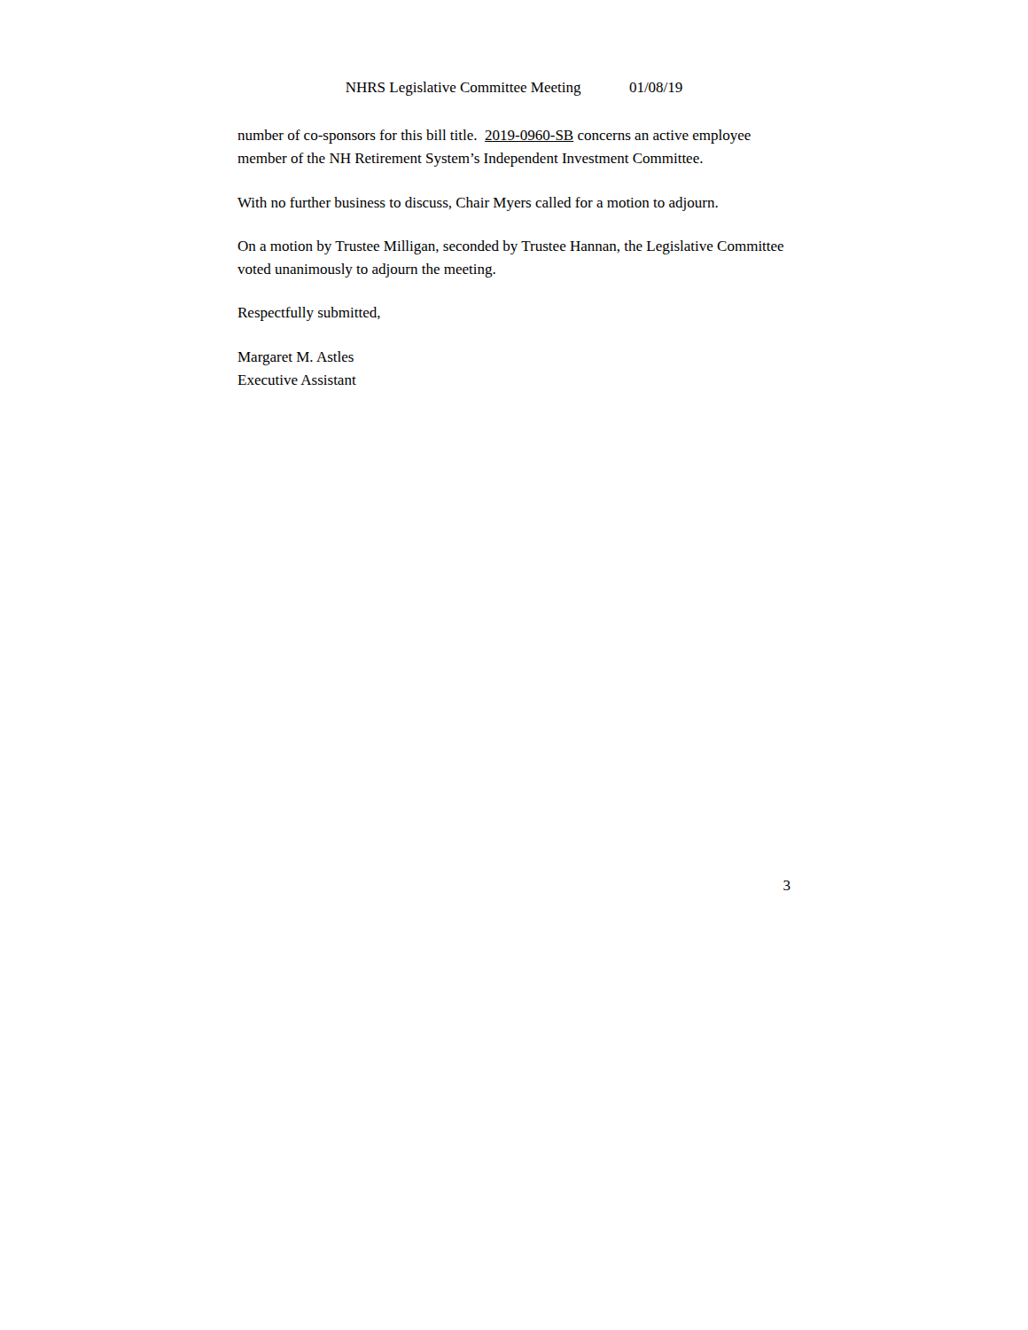NHRS Legislative Committee Meeting 01/08/19
number of co-sponsors for this bill title. 2019-0960-SB concerns an active employee member of the NH Retirement System’s Independent Investment Committee.
With no further business to discuss, Chair Myers called for a motion to adjourn.
On a motion by Trustee Milligan, seconded by Trustee Hannan, the Legislative Committee voted unanimously to adjourn the meeting.
Respectfully submitted,
Margaret M. Astles
Executive Assistant
3